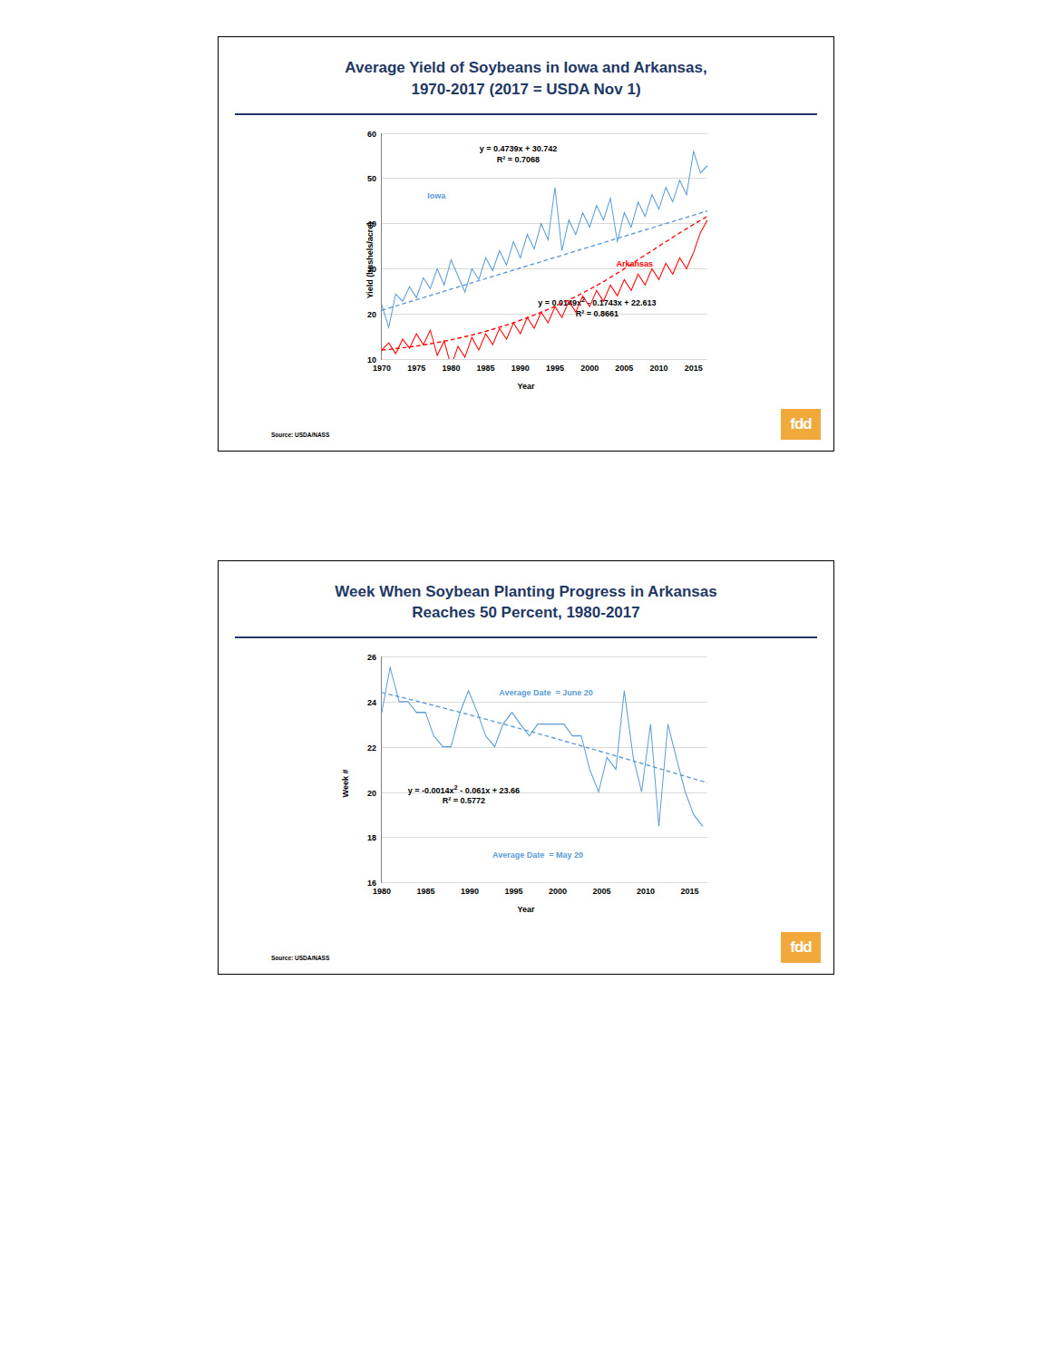Average Yield of Soybeans in Iowa and Arkansas,
1970-2017 (2017 = USDA Nov 1)
Yield (bushels/acre)
60
50
40
30
20
10
1970 1975 1980 1985 1990 1995 2000 2005 2010 2015 Iowa Arkansas
y = 0.4739x + 30.742
R² = 0.7068
y = 0.0149x2 - 0.1743x + 22.613
R² = 0.8661
Year
Source: USDA/NASS
fdd
Week When Soybean Planting Progress in Arkansas
Reaches 50 Percent, 1980-2017
Week #
26
24
22
20
18
16
1980 1985 1990 1995 2000 2005 2010 2015 Average Date = June 20 Average Date = May 20
y = -0.0014x2 - 0.061x + 23.66
R² = 0.5772
Year
Source: USDA/NASS
fdd